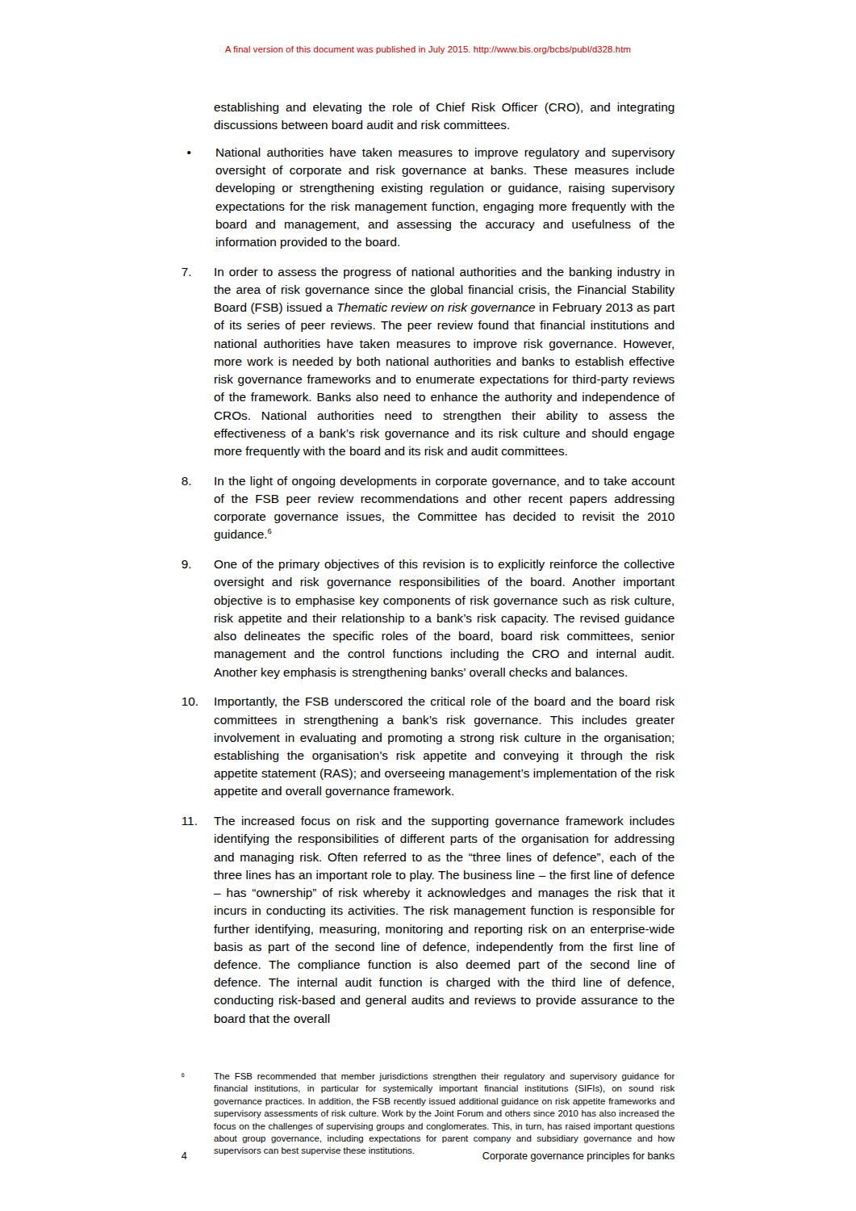A final version of this document was published in July 2015. http://www.bis.org/bcbs/publ/d328.htm
establishing and elevating the role of Chief Risk Officer (CRO), and integrating discussions between board audit and risk committees.
•
National authorities have taken measures to improve regulatory and supervisory oversight of corporate and risk governance at banks. These measures include developing or strengthening existing regulation or guidance, raising supervisory expectations for the risk management function, engaging more frequently with the board and management, and assessing the accuracy and usefulness of the information provided to the board.
7.
In order to assess the progress of national authorities and the banking industry in the area of risk governance since the global financial crisis, the Financial Stability Board (FSB) issued a Thematic review on risk governance in February 2013 as part of its series of peer reviews. The peer review found that financial institutions and national authorities have taken measures to improve risk governance. However, more work is needed by both national authorities and banks to establish effective risk governance frameworks and to enumerate expectations for third-party reviews of the framework. Banks also need to enhance the authority and independence of CROs. National authorities need to strengthen their ability to assess the effectiveness of a bank’s risk governance and its risk culture and should engage more frequently with the board and its risk and audit committees.
8.
In the light of ongoing developments in corporate governance, and to take account of the FSB peer review recommendations and other recent papers addressing corporate governance issues, the Committee has decided to revisit the 2010 guidance.6
9.
One of the primary objectives of this revision is to explicitly reinforce the collective oversight and risk governance responsibilities of the board. Another important objective is to emphasise key components of risk governance such as risk culture, risk appetite and their relationship to a bank’s risk capacity. The revised guidance also delineates the specific roles of the board, board risk committees, senior management and the control functions including the CRO and internal audit. Another key emphasis is strengthening banks’ overall checks and balances.
10.
Importantly, the FSB underscored the critical role of the board and the board risk committees in strengthening a bank’s risk governance. This includes greater involvement in evaluating and promoting a strong risk culture in the organisation; establishing the organisation’s risk appetite and conveying it through the risk appetite statement (RAS); and overseeing management’s implementation of the risk appetite and overall governance framework.
11.
The increased focus on risk and the supporting governance framework includes identifying the responsibilities of different parts of the organisation for addressing and managing risk. Often referred to as the “three lines of defence”, each of the three lines has an important role to play. The business line – the first line of defence – has “ownership” of risk whereby it acknowledges and manages the risk that it incurs in conducting its activities. The risk management function is responsible for further identifying, measuring, monitoring and reporting risk on an enterprise-wide basis as part of the second line of defence, independently from the first line of defence. The compliance function is also deemed part of the second line of defence. The internal audit function is charged with the third line of defence, conducting risk-based and general audits and reviews to provide assurance to the board that the overall
6
The FSB recommended that member jurisdictions strengthen their regulatory and supervisory guidance for financial institutions, in particular for systemically important financial institutions (SIFIs), on sound risk governance practices. In addition, the FSB recently issued additional guidance on risk appetite frameworks and supervisory assessments of risk culture. Work by the Joint Forum and others since 2010 has also increased the focus on the challenges of supervising groups and conglomerates. This, in turn, has raised important questions about group governance, including expectations for parent company and subsidiary governance and how supervisors can best supervise these institutions.
4
Corporate governance principles for banks